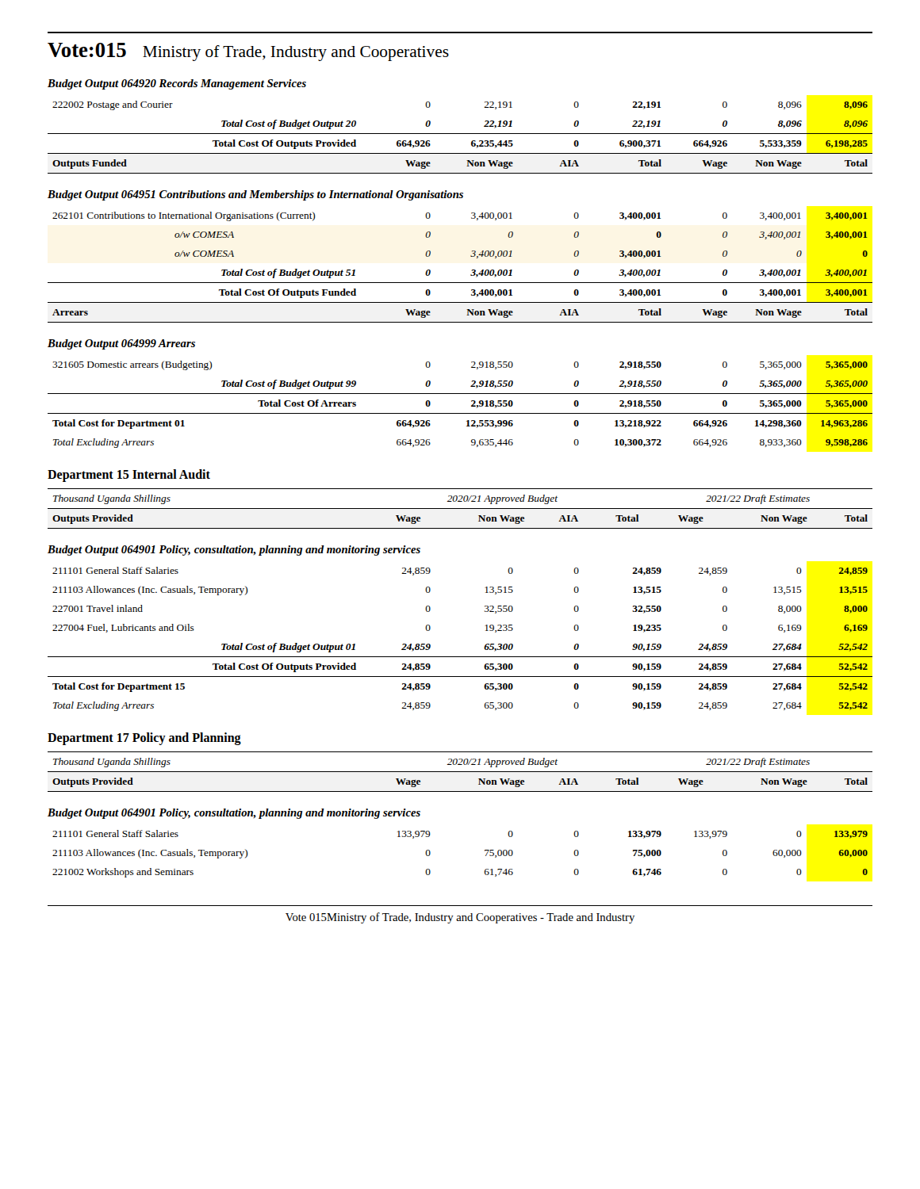Vote:015 Ministry of Trade, Industry and Cooperatives
Budget Output 064920 Records Management Services
| 222002 Postage and Courier | 0 | 22,191 | 0 | 22,191 | 0 | 8,096 | 8,096 |
| Total Cost of Budget Output 20 | 0 | 22,191 | 0 | 22,191 | 0 | 8,096 | 8,096 |
| Total Cost Of Outputs Provided | 664,926 | 6,235,445 | 0 | 6,900,371 | 664,926 | 5,533,359 | 6,198,285 |
| Outputs Funded | Wage | Non Wage | AIA | Total | Wage | Non Wage | Total |
Budget Output 064951 Contributions and Memberships to International Organisations
| 262101 Contributions to International Organisations (Current) | 0 | 3,400,001 | 0 | 3,400,001 | 0 | 3,400,001 | 3,400,001 |
| o/w COMESA | 0 | 0 | 0 | 0 | 0 | 3,400,001 | 3,400,001 |
| o/w COMESA | 0 | 3,400,001 | 0 | 3,400,001 | 0 | 0 | 0 |
| Total Cost of Budget Output 51 | 0 | 3,400,001 | 0 | 3,400,001 | 0 | 3,400,001 | 3,400,001 |
| Total Cost Of Outputs Funded | 0 | 3,400,001 | 0 | 3,400,001 | 0 | 3,400,001 | 3,400,001 |
| Arrears | Wage | Non Wage | AIA | Total | Wage | Non Wage | Total |
Budget Output 064999 Arrears
| 321605 Domestic arrears (Budgeting) | 0 | 2,918,550 | 0 | 2,918,550 | 0 | 5,365,000 | 5,365,000 |
| Total Cost of Budget Output 99 | 0 | 2,918,550 | 0 | 2,918,550 | 0 | 5,365,000 | 5,365,000 |
| Total Cost Of Arrears | 0 | 2,918,550 | 0 | 2,918,550 | 0 | 5,365,000 | 5,365,000 |
| Total Cost for Department 01 | 664,926 | 12,553,996 | 0 | 13,218,922 | 664,926 | 14,298,360 | 14,963,286 |
| Total Excluding Arrears | 664,926 | 9,635,446 | 0 | 10,300,372 | 664,926 | 8,933,360 | 9,598,286 |
Department 15 Internal Audit
| Thousand Uganda Shillings | 2020/21 Approved Budget | 2021/22 Draft Estimates |
| Outputs Provided | Wage | Non Wage | AIA | Total | Wage | Non Wage | Total |
Budget Output 064901 Policy, consultation, planning and monitoring services
| 211101 General Staff Salaries | 24,859 | 0 | 0 | 24,859 | 24,859 | 0 | 24,859 |
| 211103 Allowances (Inc. Casuals, Temporary) | 0 | 13,515 | 0 | 13,515 | 0 | 13,515 | 13,515 |
| 227001 Travel inland | 0 | 32,550 | 0 | 32,550 | 0 | 8,000 | 8,000 |
| 227004 Fuel, Lubricants and Oils | 0 | 19,235 | 0 | 19,235 | 0 | 6,169 | 6,169 |
| Total Cost of Budget Output 01 | 24,859 | 65,300 | 0 | 90,159 | 24,859 | 27,684 | 52,542 |
| Total Cost Of Outputs Provided | 24,859 | 65,300 | 0 | 90,159 | 24,859 | 27,684 | 52,542 |
| Total Cost for Department 15 | 24,859 | 65,300 | 0 | 90,159 | 24,859 | 27,684 | 52,542 |
| Total Excluding Arrears | 24,859 | 65,300 | 0 | 90,159 | 24,859 | 27,684 | 52,542 |
Department 17 Policy and Planning
| Thousand Uganda Shillings | 2020/21 Approved Budget | 2021/22 Draft Estimates |
| Outputs Provided | Wage | Non Wage | AIA | Total | Wage | Non Wage | Total |
Budget Output 064901 Policy, consultation, planning and monitoring services
| 211101 General Staff Salaries | 133,979 | 0 | 0 | 133,979 | 133,979 | 0 | 133,979 |
| 211103 Allowances (Inc. Casuals, Temporary) | 0 | 75,000 | 0 | 75,000 | 0 | 60,000 | 60,000 |
| 221002 Workshops and Seminars | 0 | 61,746 | 0 | 61,746 | 0 | 0 | 0 |
Vote 015Ministry of Trade, Industry and Cooperatives - Trade and Industry